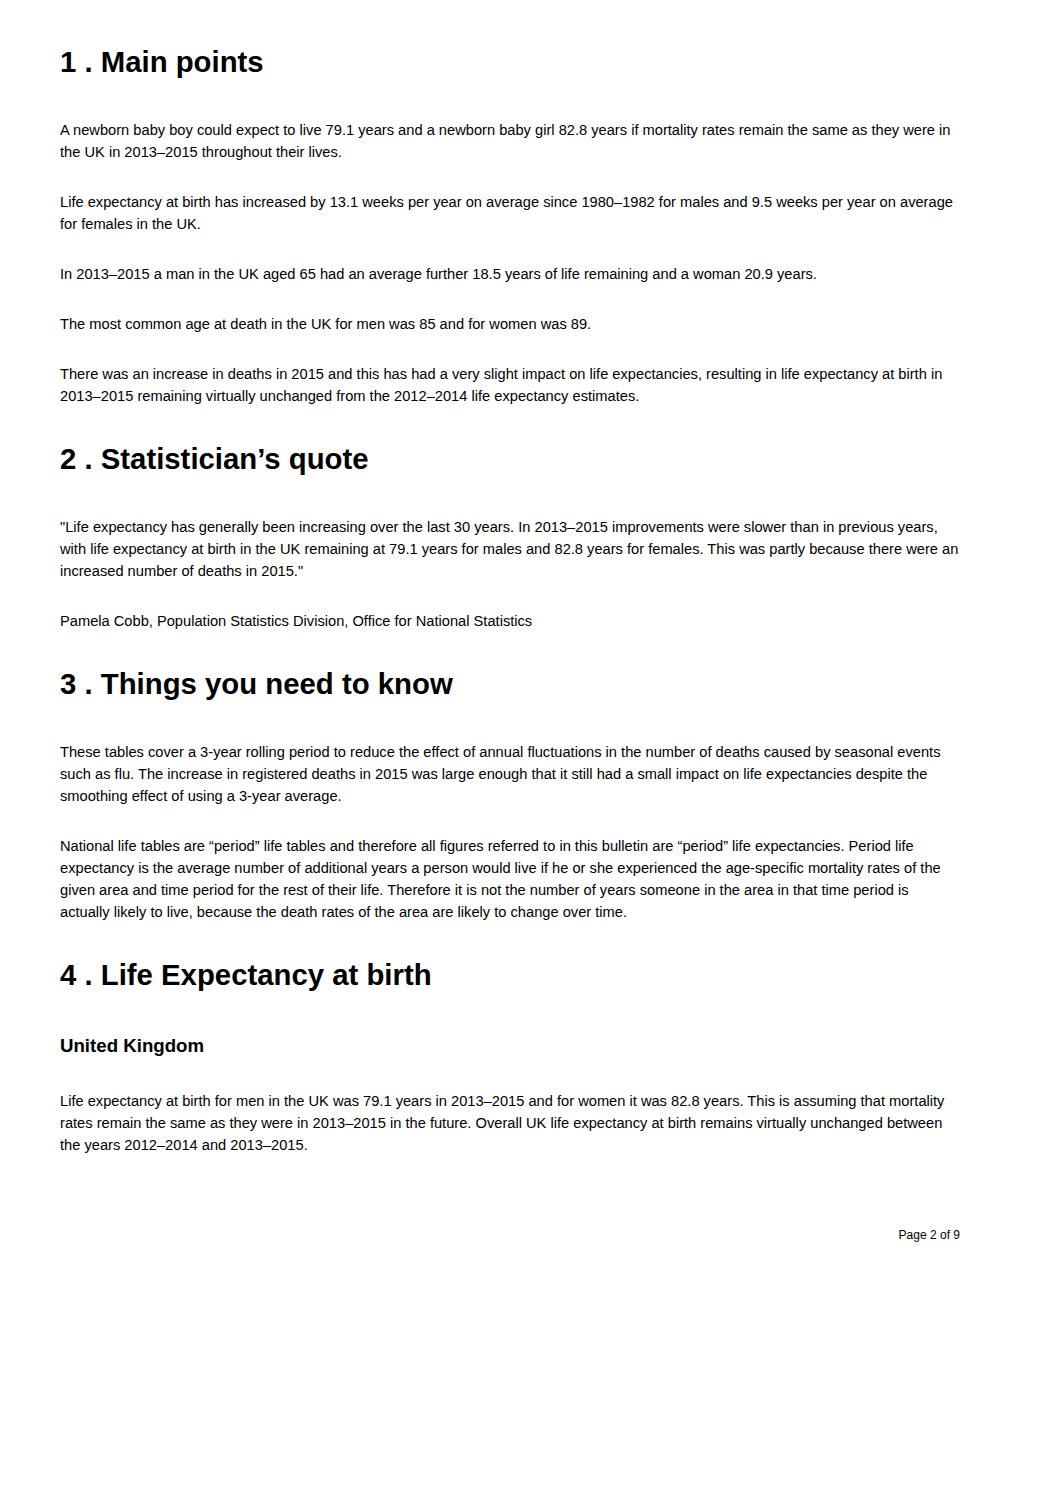1 . Main points
A newborn baby boy could expect to live 79.1 years and a newborn baby girl 82.8 years if mortality rates remain the same as they were in the UK in 2013–2015 throughout their lives.
Life expectancy at birth has increased by 13.1 weeks per year on average since 1980–1982 for males and 9.5 weeks per year on average for females in the UK.
In 2013–2015 a man in the UK aged 65 had an average further 18.5 years of life remaining and a woman 20.9 years.
The most common age at death in the UK for men was 85 and for women was 89.
There was an increase in deaths in 2015 and this has had a very slight impact on life expectancies, resulting in life expectancy at birth in 2013–2015 remaining virtually unchanged from the 2012–2014 life expectancy estimates.
2 . Statistician’s quote
"Life expectancy has generally been increasing over the last 30 years. In 2013–2015 improvements were slower than in previous years, with life expectancy at birth in the UK remaining at 79.1 years for males and 82.8 years for females. This was partly because there were an increased number of deaths in 2015."
Pamela Cobb, Population Statistics Division, Office for National Statistics
3 . Things you need to know
These tables cover a 3-year rolling period to reduce the effect of annual fluctuations in the number of deaths caused by seasonal events such as flu. The increase in registered deaths in 2015 was large enough that it still had a small impact on life expectancies despite the smoothing effect of using a 3-year average.
National life tables are “period” life tables and therefore all figures referred to in this bulletin are “period” life expectancies. Period life expectancy is the average number of additional years a person would live if he or she experienced the age-specific mortality rates of the given area and time period for the rest of their life. Therefore it is not the number of years someone in the area in that time period is actually likely to live, because the death rates of the area are likely to change over time.
4 . Life Expectancy at birth
United Kingdom
Life expectancy at birth for men in the UK was 79.1 years in 2013–2015 and for women it was 82.8 years. This is assuming that mortality rates remain the same as they were in 2013–2015 in the future. Overall UK life expectancy at birth remains virtually unchanged between the years 2012–2014 and 2013–2015.
Page 2 of 9